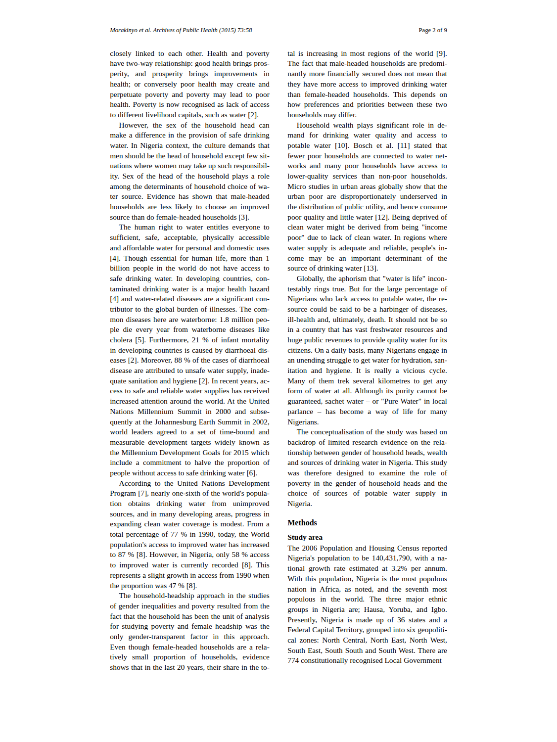Morakinyo et al. Archives of Public Health (2015) 73:58
Page 2 of 9
closely linked to each other. Health and poverty have two-way relationship: good health brings prosperity, and prosperity brings improvements in health; or conversely poor health may create and perpetuate poverty and poverty may lead to poor health. Poverty is now recognised as lack of access to different livelihood capitals, such as water [2].
However, the sex of the household head can make a difference in the provision of safe drinking water. In Nigeria context, the culture demands that men should be the head of household except few situations where women may take up such responsibility. Sex of the head of the household plays a role among the determinants of household choice of water source. Evidence has shown that male-headed households are less likely to choose an improved source than do female-headed households [3].
The human right to water entitles everyone to sufficient, safe, acceptable, physically accessible and affordable water for personal and domestic uses [4]. Though essential for human life, more than 1 billion people in the world do not have access to safe drinking water. In developing countries, contaminated drinking water is a major health hazard [4] and water-related diseases are a significant contributor to the global burden of illnesses. The common diseases here are waterborne: 1.8 million people die every year from waterborne diseases like cholera [5]. Furthermore, 21 % of infant mortality in developing countries is caused by diarrhoeal diseases [2]. Moreover, 88 % of the cases of diarrhoeal disease are attributed to unsafe water supply, inadequate sanitation and hygiene [2]. In recent years, access to safe and reliable water supplies has received increased attention around the world. At the United Nations Millennium Summit in 2000 and subsequently at the Johannesburg Earth Summit in 2002, world leaders agreed to a set of time-bound and measurable development targets widely known as the Millennium Development Goals for 2015 which include a commitment to halve the proportion of people without access to safe drinking water [6].
According to the United Nations Development Program [7], nearly one-sixth of the world's population obtains drinking water from unimproved sources, and in many developing areas, progress in expanding clean water coverage is modest. From a total percentage of 77 % in 1990, today, the World population's access to improved water has increased to 87 % [8]. However, in Nigeria, only 58 % access to improved water is currently recorded [8]. This represents a slight growth in access from 1990 when the proportion was 47 % [8].
The household-headship approach in the studies of gender inequalities and poverty resulted from the fact that the household has been the unit of analysis for studying poverty and female headship was the only gender-transparent factor in this approach. Even though female-headed households are a relatively small proportion of households, evidence shows that in the last 20 years, their share in the total is increasing in most regions of the world [9]. The fact that male-headed households are predominantly more financially secured does not mean that they have more access to improved drinking water than female-headed households. This depends on how preferences and priorities between these two households may differ.
Household wealth plays significant role in demand for drinking water quality and access to potable water [10]. Bosch et al. [11] stated that fewer poor households are connected to water networks and many poor households have access to lower-quality services than non-poor households. Micro studies in urban areas globally show that the urban poor are disproportionately underserved in the distribution of public utility, and hence consume poor quality and little water [12]. Being deprived of clean water might be derived from being "income poor" due to lack of clean water. In regions where water supply is adequate and reliable, people's income may be an important determinant of the source of drinking water [13].
Globally, the aphorism that "water is life" incontestably rings true. But for the large percentage of Nigerians who lack access to potable water, the resource could be said to be a harbinger of diseases, ill-health and, ultimately, death. It should not be so in a country that has vast freshwater resources and huge public revenues to provide quality water for its citizens. On a daily basis, many Nigerians engage in an unending struggle to get water for hydration, sanitation and hygiene. It is really a vicious cycle. Many of them trek several kilometres to get any form of water at all. Although its purity cannot be guaranteed, sachet water – or "Pure Water" in local parlance – has become a way of life for many Nigerians.
The conceptualisation of the study was based on backdrop of limited research evidence on the relationship between gender of household heads, wealth and sources of drinking water in Nigeria. This study was therefore designed to examine the role of poverty in the gender of household heads and the choice of sources of potable water supply in Nigeria.
Methods
Study area
The 2006 Population and Housing Census reported Nigeria's population to be 140,431,790, with a national growth rate estimated at 3.2% per annum. With this population, Nigeria is the most populous nation in Africa, as noted, and the seventh most populous in the world. The three major ethnic groups in Nigeria are; Hausa, Yoruba, and Igbo. Presently, Nigeria is made up of 36 states and a Federal Capital Territory, grouped into six geopolitical zones: North Central, North East, North West, South East, South South and South West. There are 774 constitutionally recognised Local Government